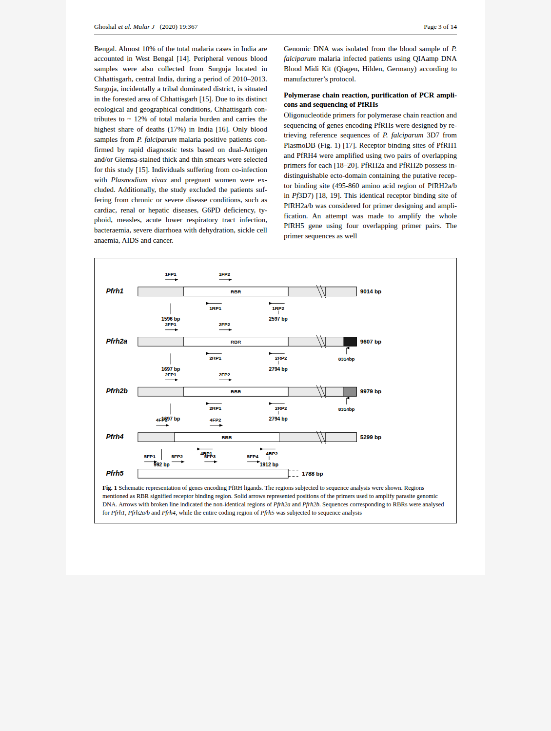Ghoshal et al. Malar J (2020) 19:367
Page 3 of 14
Bengal. Almost 10% of the total malaria cases in India are accounted in West Bengal [14]. Peripheral venous blood samples were also collected from Surguja located in Chhattisgarh, central India, during a period of 2010–2013. Surguja, incidentally a tribal dominated district, is situated in the forested area of Chhattisgarh [15]. Due to its distinct ecological and geographical conditions, Chhattisgarh contributes to ~ 12% of total malaria burden and carries the highest share of deaths (17%) in India [16]. Only blood samples from P. falciparum malaria positive patients confirmed by rapid diagnostic tests based on dual-Antigen and/or Giemsa-stained thick and thin smears were selected for this study [15]. Individuals suffering from co-infection with Plasmodium vivax and pregnant women were excluded. Additionally, the study excluded the patients suffering from chronic or severe disease conditions, such as cardiac, renal or hepatic diseases, G6PD deficiency, typhoid, measles, acute lower respiratory tract infection, bacteraemia, severe diarrhoea with dehydration, sickle cell anaemia, AIDS and cancer.
Genomic DNA was isolated from the blood sample of P. falciparum malaria infected patients using QIAamp DNA Blood Midi Kit (Qiagen, Hilden, Germany) according to manufacturer’s protocol.
Polymerase chain reaction, purification of PCR amplicons and sequencing of PfRHs
Oligonucleotide primers for polymerase chain reaction and sequencing of genes encoding PfRHs were designed by retrieving reference sequences of P. falciparum 3D7 from PlasmoDB (Fig. 1) [17]. Receptor binding sites of PfRH1 and PfRH4 were amplified using two pairs of overlapping primers for each [18–20]. PfRH2a and PfRH2b possess indistinguishable ecto-domain containing the putative receptor binding site (495-860 amino acid region of PfRH2a/b in Pf3D7) [18, 19]. This identical receptor binding site of PfRH2a/b was considered for primer designing and amplification. An attempt was made to amplify the whole PfRH5 gene using four overlapping primer pairs. The primer sequences as well
Pfrh1 RBR 9014 bp 1FP1 1FP2 1RP1 1RP2 1596 bp 2597 bp Pfrh2a RBR 9607 bp 2FP1 2FP2 2RP1 2RP2 1697 bp 2794 bp 8314bp Pfrh2b RBR 9979 bp 2FP1 2FP2 2RP1 2RP2 1697 bp 2794 bp 8314bp Pfrh4 RBR 5299 bp 4FP1 4FP2 4RP1 4RP2 992 bp 1912 bp Pfrh5 1788 bp 5FP1 5FP2 5FP3 5FP4
Fig. 1 Schematic representation of genes encoding PfRH ligands. The regions subjected to sequence analysis were shown. Regions mentioned as RBR signified receptor binding region. Solid arrows represented positions of the primers used to amplify parasite genomic DNA. Arrows with broken line indicated the non-identical regions of Pfrh2a and Pfrh2b. Sequences corresponding to RBRs were analysed for Pfrh1, Pfrh2a/b and Pfrh4, while the entire coding region of Pfrh5 was subjected to sequence analysis